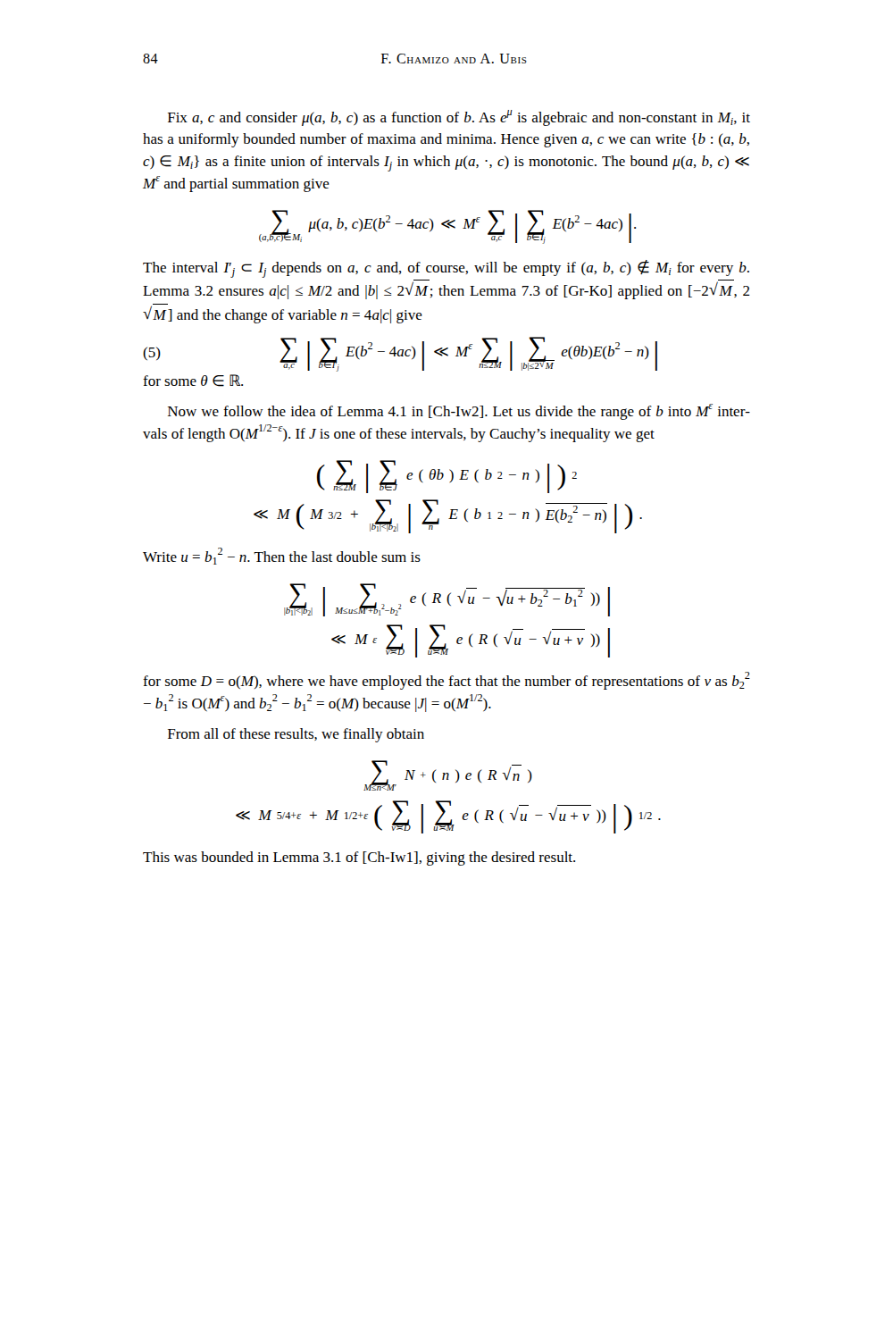84 F. Chamizo and A. Ubis
Fix a, c and consider μ(a, b, c) as a function of b. As eμ is algebraic and non-constant in Mi, it has a uniformly bounded number of maxima and minima. Hence given a, c we can write {b : (a, b, c) ∈ Mi} as a finite union of intervals Ij in which μ(a, ·, c) is monotonic. The bound μ(a, b, c) ≪ Mε and partial summation give
∑(a,b,c)∈Mi μ(a, b, c)E(b2 − 4ac) ≪ Mε ∑a,c | ∑b∈Ij E(b2 − 4ac) |.
The interval I′j ⊂ Ij depends on a, c and, of course, will be empty if (a, b, c) ∉ Mi for every b. Lemma 3.2 ensures a|c| ≤ M/2 and |b| ≤ 2M; then Lemma 7.3 of [Gr-Ko] applied on [−2M, 2M] and the change of variable n = 4a|c| give
(5)
∑a,c | ∑b∈I′j E(b2 − 4ac) | ≪ Mε ∑n≤2M | ∑|b|≤2M e(θb)E(b2 − n) |
for some θ ∈ ℝ.
Now we follow the idea of Lemma 4.1 in [Ch-Iw2]. Let us divide the range of b into Mε intervals of length O(M1/2−ε). If J is one of these intervals, by Cauchy’s inequality we get
( ∑n≤2M | ∑b∈J e(θb)E(b2 − n) | )2
≪ M ( M3/2 + ∑|b1|<|b2| | ∑n E(b12 − n) E(b22 − n) | ).
Write u = b12 − n. Then the last double sum is
∑|b1|<|b2| | ∑M≤u≤M′+b12−b22 e(R(u − u + b22 − b12)) |
≪ Mε ∑v≍D | ∑u≍M e(R(u − u + v)) |
for some D = o(M), where we have employed the fact that the number of representations of v as b22 − b12 is O(Mε) and b22 − b12 = o(M) because |J| = o(M1/2).
From all of these results, we finally obtain
∑M≤n<M′ N+(n)e(Rn)
≪ M5/4+ε + M1/2+ε ( ∑v≍D | ∑u≍M e(R(u − u + v)) | )1/2.
This was bounded in Lemma 3.1 of [Ch-Iw1], giving the desired result.